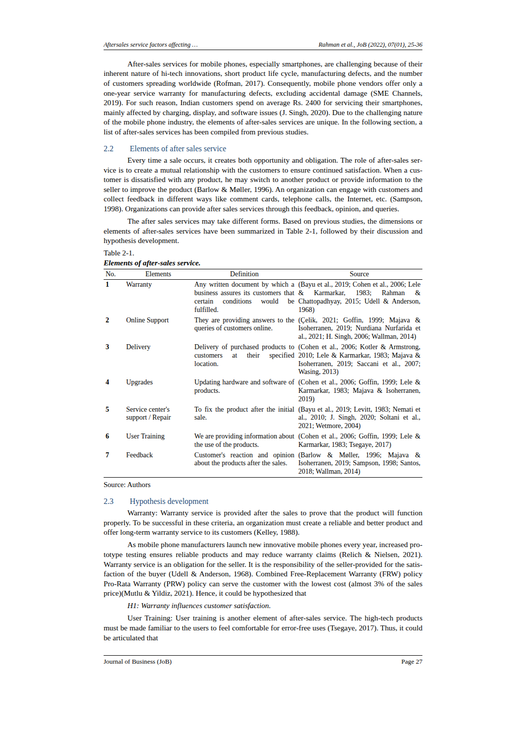Aftersales service factors affecting …
Rahman et al., JoB (2022), 07(01), 25-36
After-sales services for mobile phones, especially smartphones, are challenging because of their inherent nature of hi-tech innovations, short product life cycle, manufacturing defects, and the number of customers spreading worldwide (Rofman, 2017). Consequently, mobile phone vendors offer only a one-year service warranty for manufacturing defects, excluding accidental damage (SME Channels, 2019). For such reason, Indian customers spend on average Rs. 2400 for servicing their smartphones, mainly affected by charging, display, and software issues (J. Singh, 2020). Due to the challenging nature of the mobile phone industry, the elements of after-sales services are unique. In the following section, a list of after-sales services has been compiled from previous studies.
2.2 Elements of after sales service
Every time a sale occurs, it creates both opportunity and obligation. The role of after-sales service is to create a mutual relationship with the customers to ensure continued satisfaction. When a customer is dissatisfied with any product, he may switch to another product or provide information to the seller to improve the product (Barlow & Møller, 1996). An organization can engage with customers and collect feedback in different ways like comment cards, telephone calls, the Internet, etc. (Sampson, 1998). Organizations can provide after sales services through this feedback, opinion, and queries.
The after sales services may take different forms. Based on previous studies, the dimensions or elements of after-sales services have been summarized in Table 2-1, followed by their discussion and hypothesis development.
Table 2-1.
Elements of after-sales service.
| No. | Elements | Definition | Source |
| --- | --- | --- | --- |
| 1 | Warranty | Any written document by which a business assures its customers that certain conditions would be fulfilled. | (Bayu et al., 2019; Cohen et al., 2006; Lele & Karmarkar, 1983; Rahman & Chattopadhyay, 2015; Udell & Anderson, 1968) |
| 2 | Online Support | They are providing answers to the queries of customers online. | (Çelik, 2021; Goffin, 1999; Majava & Isoherranen, 2019; Nurdiana Nurfarida et al., 2021; H. Singh, 2006; Wallman, 2014) |
| 3 | Delivery | Delivery of purchased products to customers at their specified location. | (Cohen et al., 2006; Kotler & Armstrong, 2010; Lele & Karmarkar, 1983; Majava & Isoherranen, 2019; Saccani et al., 2007; Wasing, 2013) |
| 4 | Upgrades | Updating hardware and software of products. | (Cohen et al., 2006; Goffin, 1999; Lele & Karmarkar, 1983; Majava & Isoherranen, 2019) |
| 5 | Service center's support / Repair | To fix the product after the initial sale. | (Bayu et al., 2019; Levitt, 1983; Nemati et al., 2010; J. Singh, 2020; Soltani et al., 2021; Wetmore, 2004) |
| 6 | User Training | We are providing information about the use of the products. | (Cohen et al., 2006; Goffin, 1999; Lele & Karmarkar, 1983; Tsegaye, 2017) |
| 7 | Feedback | Customer's reaction and opinion about the products after the sales. | (Barlow & Møller, 1996; Majava & Isoherranen, 2019; Sampson, 1998; Santos, 2018; Wallman, 2014) |
Source: Authors
2.3 Hypothesis development
Warranty: Warranty service is provided after the sales to prove that the product will function properly. To be successful in these criteria, an organization must create a reliable and better product and offer long-term warranty service to its customers (Kelley, 1988).
As mobile phone manufacturers launch new innovative mobile phones every year, increased prototype testing ensures reliable products and may reduce warranty claims (Relich & Nielsen, 2021). Warranty service is an obligation for the seller. It is the responsibility of the seller-provided for the satisfaction of the buyer (Udell & Anderson, 1968). Combined Free-Replacement Warranty (FRW) policy Pro-Rata Warranty (PRW) policy can serve the customer with the lowest cost (almost 3% of the sales price)(Mutlu & Yildiz, 2021). Hence, it could be hypothesized that
H1: Warranty influences customer satisfaction.
User Training: User training is another element of after-sales service. The high-tech products must be made familiar to the users to feel comfortable for error-free uses (Tsegaye, 2017). Thus, it could be articulated that
Journal of Business (JoB)
Page 27